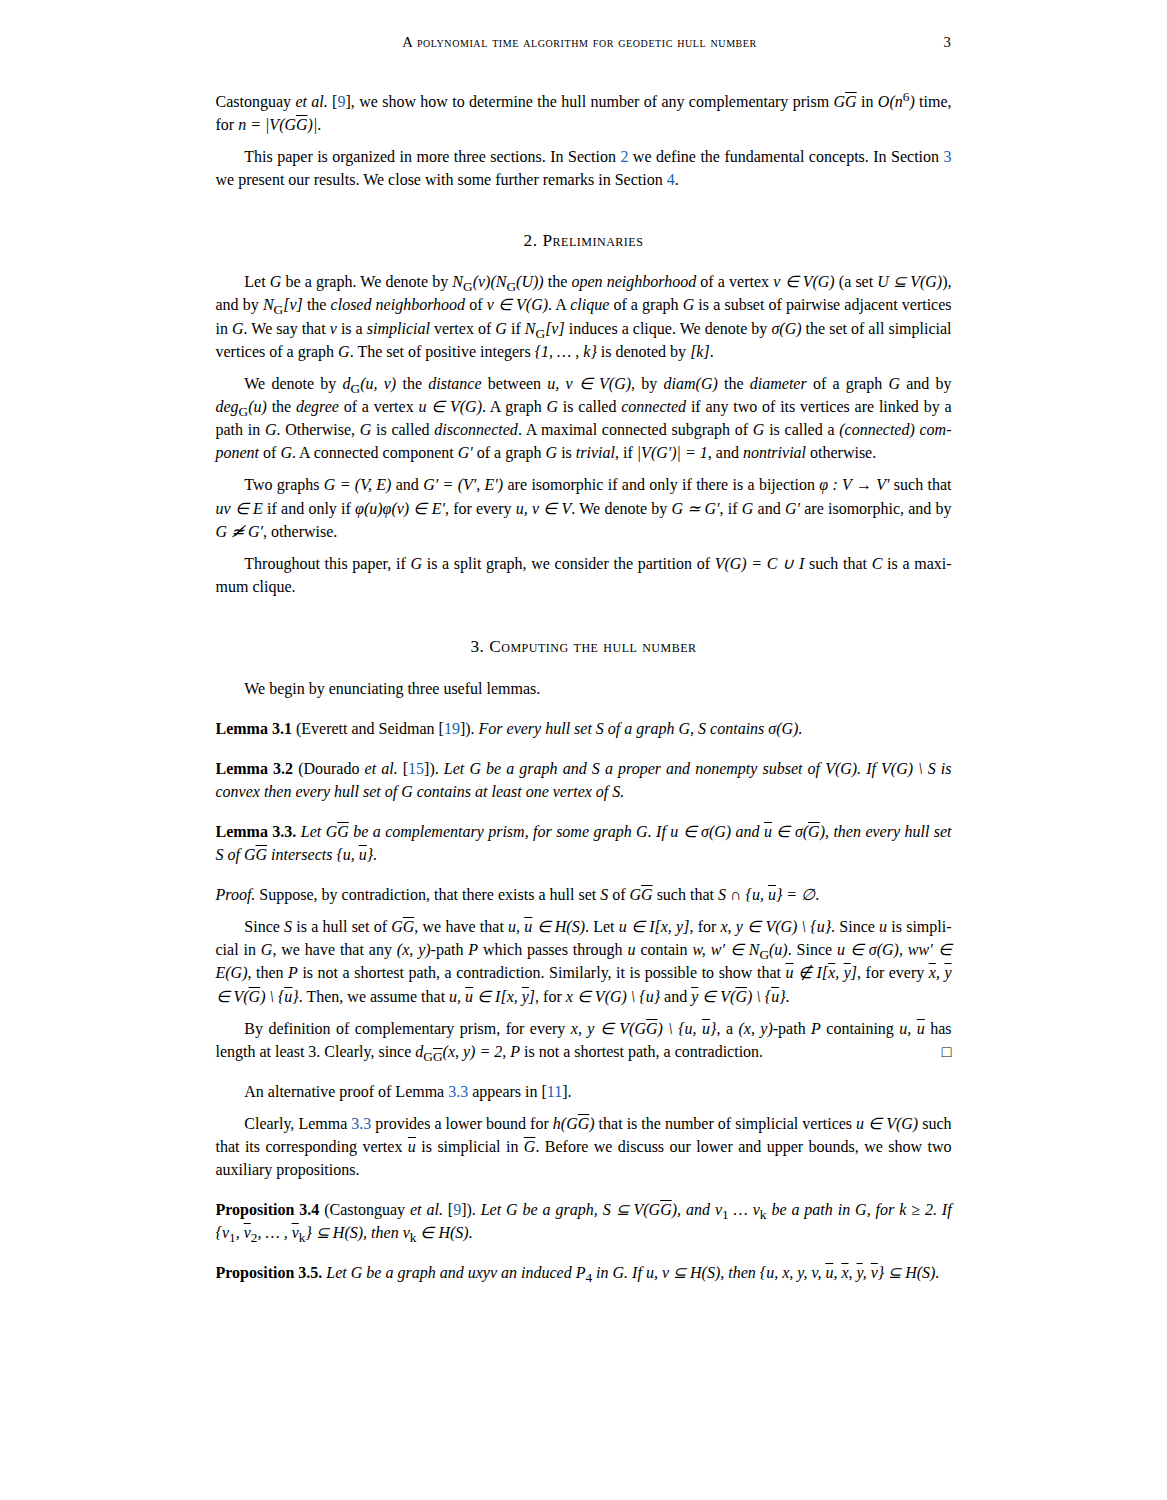A polynomial time algorithm for geodetic hull number 3
Castonguay et al. [9], we show how to determine the hull number of any complementary prism GG in O(n6) time, for n = |V(GG)|.
This paper is organized in more three sections. In Section 2 we define the fundamental concepts. In Section 3 we present our results. We close with some further remarks in Section 4.
2. Preliminaries
Let G be a graph. We denote by NG(v)(NG(U)) the open neighborhood of a vertex v ∈ V(G) (a set U ⊆ V(G)), and by NG[v] the closed neighborhood of v ∈ V(G). A clique of a graph G is a subset of pairwise adjacent vertices in G. We say that v is a simplicial vertex of G if NG[v] induces a clique. We denote by σ(G) the set of all simplicial vertices of a graph G. The set of positive integers {1, … , k} is denoted by [k].
We denote by dG(u, v) the distance between u, v ∈ V(G), by diam(G) the diameter of a graph G and by degG(u) the degree of a vertex u ∈ V(G). A graph G is called connected if any two of its vertices are linked by a path in G. Otherwise, G is called disconnected. A maximal connected subgraph of G is called a (connected) component of G. A connected component G′ of a graph G is trivial, if |V(G′)| = 1, and nontrivial otherwise.
Two graphs G = (V, E) and G′ = (V′, E′) are isomorphic if and only if there is a bijection φ : V → V′ such that uv ∈ E if and only if φ(u)φ(v) ∈ E′, for every u, v ∈ V. We denote by G ≃ G′, if G and G′ are isomorphic, and by G ≄̸ G′, otherwise.
Throughout this paper, if G is a split graph, we consider the partition of V(G) = C ∪ I such that C is a maximum clique.
3. Computing the hull number
We begin by enunciating three useful lemmas.
Lemma 3.1 (Everett and Seidman [19]). For every hull set S of a graph G, S contains σ(G).
Lemma 3.2 (Dourado et al. [15]). Let G be a graph and S a proper and nonempty subset of V(G). If V(G) \ S is convex then every hull set of G contains at least one vertex of S.
Lemma 3.3. Let GG be a complementary prism, for some graph G. If u ∈ σ(G) and u ∈ σ(G), then every hull set S of GG intersects {u, u}.
Proof. Suppose, by contradiction, that there exists a hull set S of GG such that S ∩ {u, u} = ∅.
Since S is a hull set of GG, we have that u, u ∈ H(S). Let u ∈ I[x, y], for x, y ∈ V(G) \ {u}. Since u is simplicial in G, we have that any (x, y)-path P which passes through u contain w, w′ ∈ NG(u). Since u ∈ σ(G), ww′ ∈ E(G), then P is not a shortest path, a contradiction. Similarly, it is possible to show that u ∉ I[x, y], for every x, y ∈ V(G) \ {u}. Then, we assume that u, u ∈ I[x, y], for x ∈ V(G) \ {u} and y ∈ V(G) \ {u}.
By definition of complementary prism, for every x, y ∈ V(GG) \ {u, u}, a (x, y)-path P containing u, u has length at least 3. Clearly, since dGG(x, y) = 2, P is not a shortest path, a contradiction. □
An alternative proof of Lemma 3.3 appears in [11].
Clearly, Lemma 3.3 provides a lower bound for h(GG) that is the number of simplicial vertices u ∈ V(G) such that its corresponding vertex u is simplicial in G. Before we discuss our lower and upper bounds, we show two auxiliary propositions.
Proposition 3.4 (Castonguay et al. [9]). Let G be a graph, S ⊆ V(GG), and v1 … vk be a path in G, for k ≥ 2. If {v1, v2, … , vk} ⊆ H(S), then vk ∈ H(S).
Proposition 3.5. Let G be a graph and uxyv an induced P4 in G. If u, v ⊆ H(S), then {u, x, y, v, u, x, y, v} ⊆ H(S).